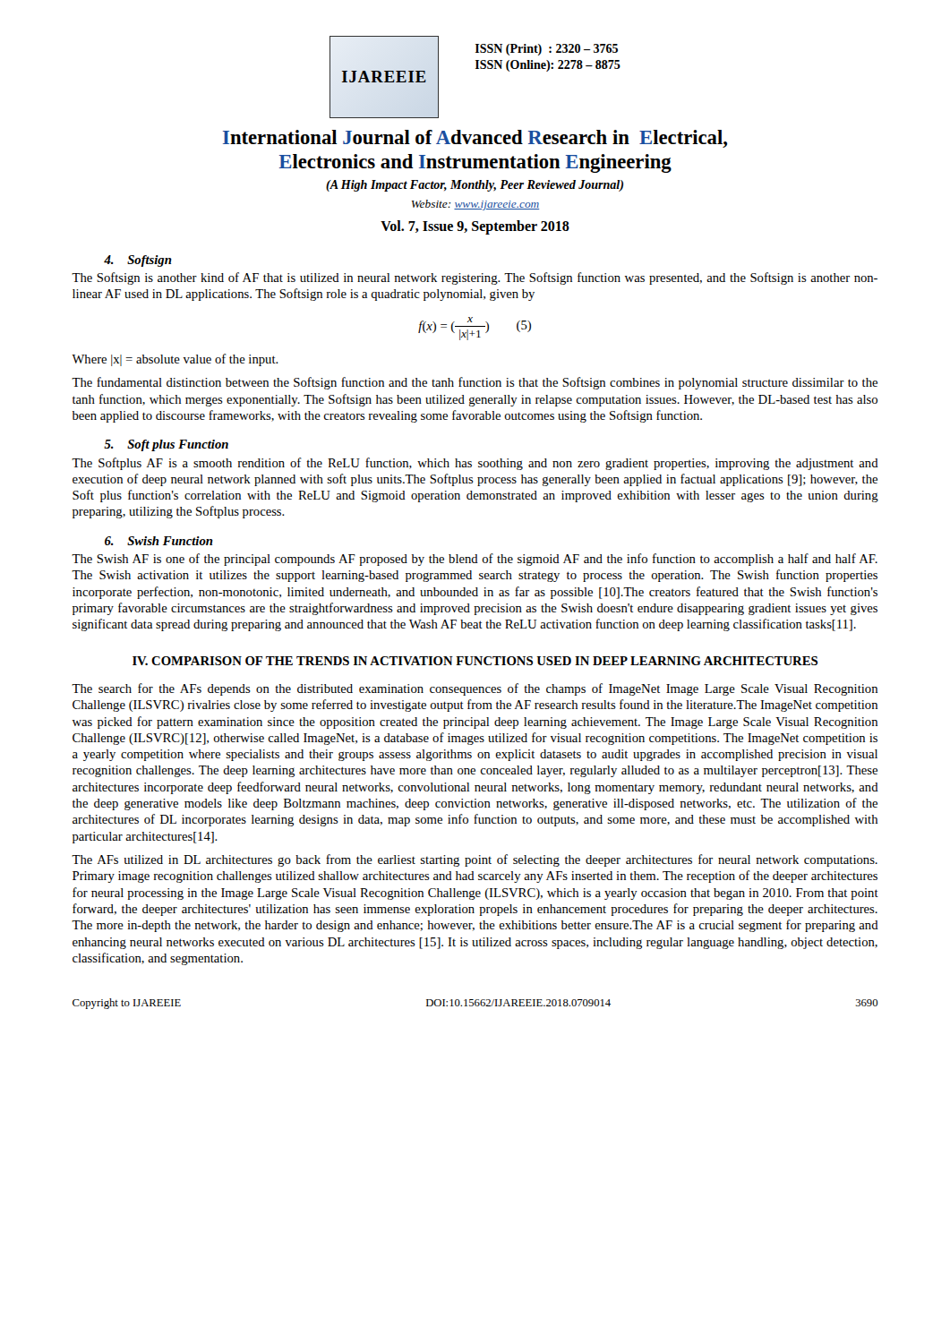IJAREEIE
ISSN (Print) : 2320 – 3765
ISSN (Online): 2278 – 8875
International Journal of Advanced Research in Electrical,
Electronics and Instrumentation Engineering
(A High Impact Factor, Monthly, Peer Reviewed Journal)
Website: www.ijareeie.com
Vol. 7, Issue 9, September 2018
4. Softsign
The Softsign is another kind of AF that is utilized in neural network registering. The Softsign function was presented, and the Softsign is another non-linear AF used in DL applications. The Softsign role is a quadratic polynomial, given by
f(x) = (x|x|+1)(5)
Where |x| = absolute value of the input.
The fundamental distinction between the Softsign function and the tanh function is that the Softsign combines in polynomial structure dissimilar to the tanh function, which merges exponentially. The Softsign has been utilized generally in relapse computation issues. However, the DL-based test has also been applied to discourse frameworks, with the creators revealing some favorable outcomes using the Softsign function.
5. Soft plus Function
The Softplus AF is a smooth rendition of the ReLU function, which has soothing and non zero gradient properties, improving the adjustment and execution of deep neural network planned with soft plus units.The Softplus process has generally been applied in factual applications [9]; however, the Soft plus function's correlation with the ReLU and Sigmoid operation demonstrated an improved exhibition with lesser ages to the union during preparing, utilizing the Softplus process.
6. Swish Function
The Swish AF is one of the principal compounds AF proposed by the blend of the sigmoid AF and the info function to accomplish a half and half AF. The Swish activation it utilizes the support learning-based programmed search strategy to process the operation. The Swish function properties incorporate perfection, non-monotonic, limited underneath, and unbounded in as far as possible [10].The creators featured that the Swish function's primary favorable circumstances are the straightforwardness and improved precision as the Swish doesn't endure disappearing gradient issues yet gives significant data spread during preparing and announced that the Wash AF beat the ReLU activation function on deep learning classification tasks[11].
IV. COMPARISON OF THE TRENDS IN ACTIVATION FUNCTIONS USED IN DEEP LEARNING ARCHITECTURES
The search for the AFs depends on the distributed examination consequences of the champs of ImageNet Image Large Scale Visual Recognition Challenge (ILSVRC) rivalries close by some referred to investigate output from the AF research results found in the literature.The ImageNet competition was picked for pattern examination since the opposition created the principal deep learning achievement. The Image Large Scale Visual Recognition Challenge (ILSVRC)[12], otherwise called ImageNet, is a database of images utilized for visual recognition competitions. The ImageNet competition is a yearly competition where specialists and their groups assess algorithms on explicit datasets to audit upgrades in accomplished precision in visual recognition challenges. The deep learning architectures have more than one concealed layer, regularly alluded to as a multilayer perceptron[13]. These architectures incorporate deep feedforward neural networks, convolutional neural networks, long momentary memory, redundant neural networks, and the deep generative models like deep Boltzmann machines, deep conviction networks, generative ill-disposed networks, etc. The utilization of the architectures of DL incorporates learning designs in data, map some info function to outputs, and some more, and these must be accomplished with particular architectures[14].
The AFs utilized in DL architectures go back from the earliest starting point of selecting the deeper architectures for neural network computations. Primary image recognition challenges utilized shallow architectures and had scarcely any AFs inserted in them. The reception of the deeper architectures for neural processing in the Image Large Scale Visual Recognition Challenge (ILSVRC), which is a yearly occasion that began in 2010. From that point forward, the deeper architectures' utilization has seen immense exploration propels in enhancement procedures for preparing the deeper architectures. The more in-depth the network, the harder to design and enhance; however, the exhibitions better ensure.The AF is a crucial segment for preparing and enhancing neural networks executed on various DL architectures [15]. It is utilized across spaces, including regular language handling, object detection, classification, and segmentation.
Copyright to IJAREEIE DOI:10.15662/IJAREEIE.2018.0709014 3690